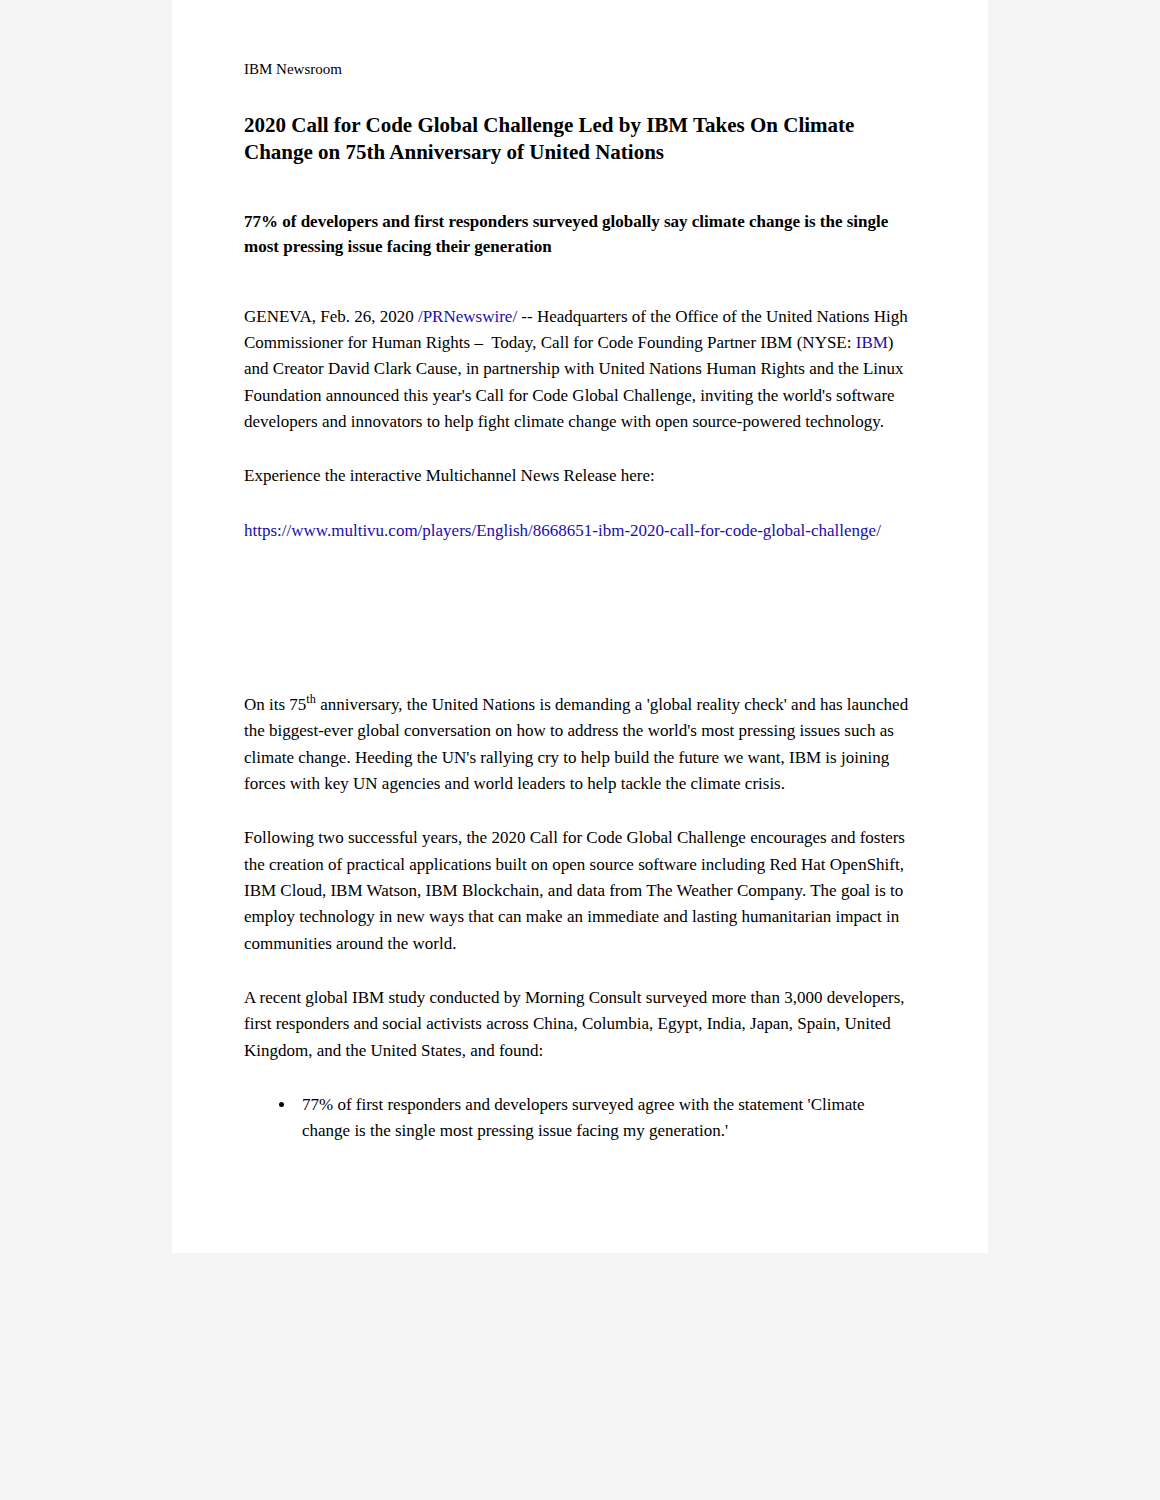IBM Newsroom
2020 Call for Code Global Challenge Led by IBM Takes On Climate Change on 75th Anniversary of United Nations
77% of developers and first responders surveyed globally say climate change is the single most pressing issue facing their generation
GENEVA, Feb. 26, 2020 /PRNewswire/ -- Headquarters of the Office of the United Nations High Commissioner for Human Rights – Today, Call for Code Founding Partner IBM (NYSE: IBM) and Creator David Clark Cause, in partnership with United Nations Human Rights and the Linux Foundation announced this year's Call for Code Global Challenge, inviting the world's software developers and innovators to help fight climate change with open source-powered technology.
Experience the interactive Multichannel News Release here:
https://www.multivu.com/players/English/8668651-ibm-2020-call-for-code-global-challenge/
On its 75th anniversary, the United Nations is demanding a 'global reality check' and has launched the biggest-ever global conversation on how to address the world's most pressing issues such as climate change. Heeding the UN's rallying cry to help build the future we want, IBM is joining forces with key UN agencies and world leaders to help tackle the climate crisis.
Following two successful years, the 2020 Call for Code Global Challenge encourages and fosters the creation of practical applications built on open source software including Red Hat OpenShift, IBM Cloud, IBM Watson, IBM Blockchain, and data from The Weather Company. The goal is to employ technology in new ways that can make an immediate and lasting humanitarian impact in communities around the world.
A recent global IBM study conducted by Morning Consult surveyed more than 3,000 developers, first responders and social activists across China, Columbia, Egypt, India, Japan, Spain, United Kingdom, and the United States, and found:
77% of first responders and developers surveyed agree with the statement 'Climate change is the single most pressing issue facing my generation.'